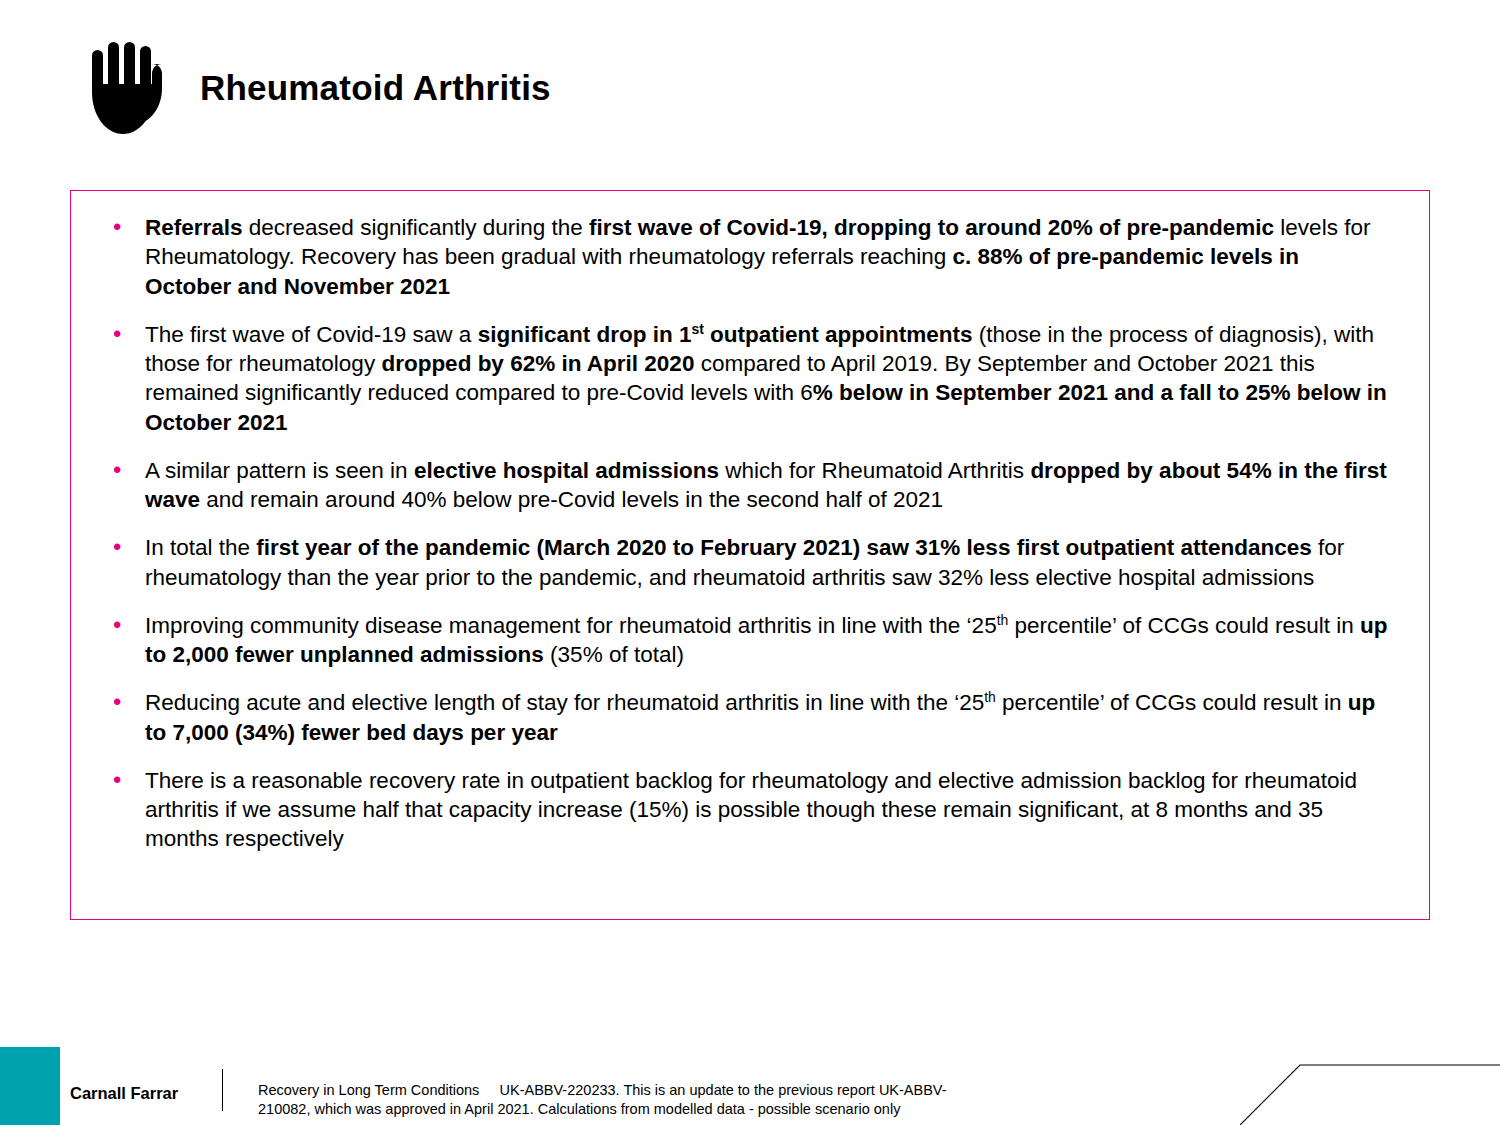Rheumatoid Arthritis
Referrals decreased significantly during the first wave of Covid-19, dropping to around 20% of pre-pandemic levels for Rheumatology. Recovery has been gradual with rheumatology referrals reaching c. 88% of pre-pandemic levels in October and November 2021
The first wave of Covid-19 saw a significant drop in 1st outpatient appointments (those in the process of diagnosis), with those for rheumatology dropped by 62% in April 2020 compared to April 2019. By September and October 2021 this remained significantly reduced compared to pre-Covid levels with 6% below in September 2021 and a fall to 25% below in October 2021
A similar pattern is seen in elective hospital admissions which for Rheumatoid Arthritis dropped by about 54% in the first wave and remain around 40% below pre-Covid levels in the second half of 2021
In total the first year of the pandemic (March 2020 to February 2021) saw 31% less first outpatient attendances for rheumatology than the year prior to the pandemic, and rheumatoid arthritis saw 32% less elective hospital admissions
Improving community disease management for rheumatoid arthritis in line with the ‘25th percentile’ of CCGs could result in up to 2,000 fewer unplanned admissions (35% of total)
Reducing acute and elective length of stay for rheumatoid arthritis in line with the ‘25th percentile’ of CCGs could result in up to 7,000 (34%) fewer bed days per year
There is a reasonable recovery rate in outpatient backlog for rheumatology and elective admission backlog for rheumatoid arthritis if we assume half that capacity increase (15%) is possible though these remain significant, at 8 months and 35 months respectively
Carnall Farrar
Recovery in Long Term Conditions UK-ABBV-220233. This is an update to the previous report UK-ABBV-210082, which was approved in April 2021. Calculations from modelled data - possible scenario only